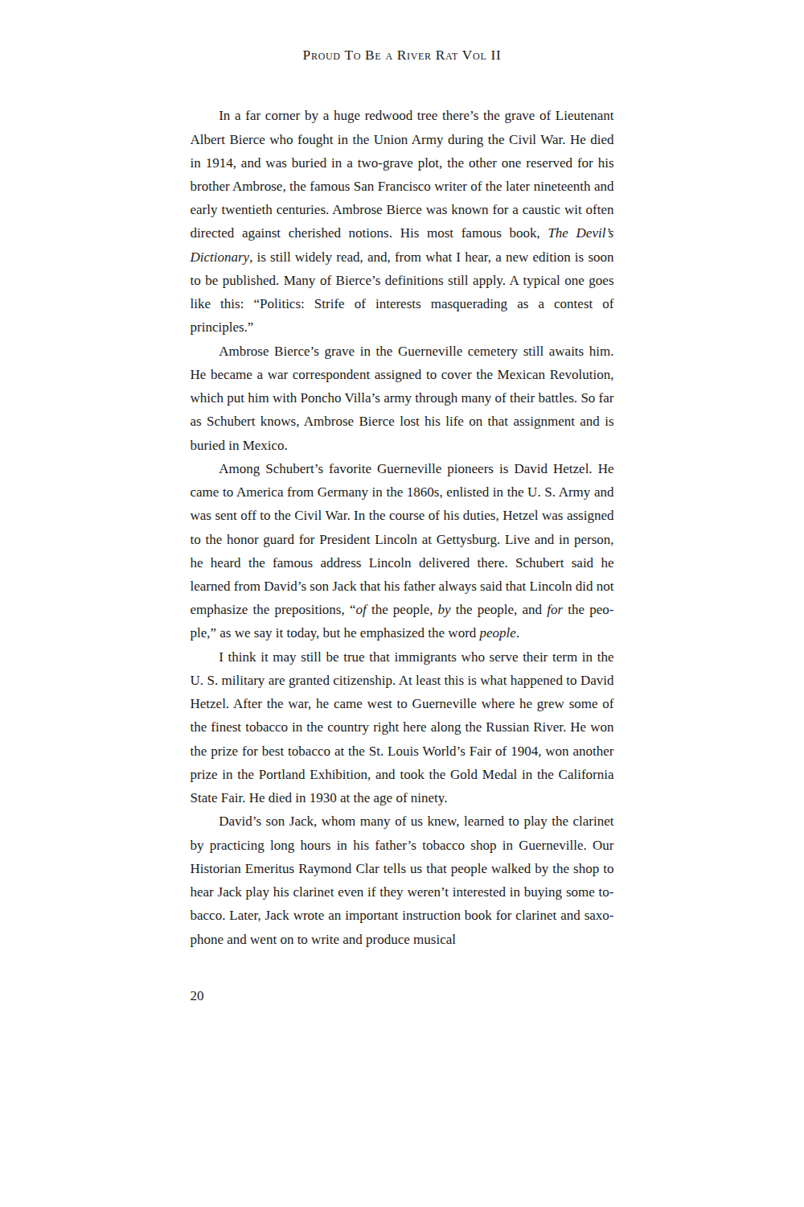Proud To Be a River Rat Vol II
In a far corner by a huge redwood tree there’s the grave of Lieutenant Albert Bierce who fought in the Union Army during the Civil War. He died in 1914, and was buried in a two-grave plot, the other one reserved for his brother Ambrose, the famous San Francisco writer of the later nineteenth and early twentieth centuries. Ambrose Bierce was known for a caustic wit often directed against cherished notions. His most famous book, The Devil’s Dictionary, is still widely read, and, from what I hear, a new edition is soon to be published. Many of Bierce’s definitions still apply. A typical one goes like this: “Politics: Strife of interests masquerading as a contest of principles.”
Ambrose Bierce’s grave in the Guerneville cemetery still awaits him. He became a war correspondent assigned to cover the Mexican Revolution, which put him with Poncho Villa’s army through many of their battles. So far as Schubert knows, Ambrose Bierce lost his life on that assignment and is buried in Mexico.
Among Schubert’s favorite Guerneville pioneers is David Hetzel. He came to America from Germany in the 1860s, enlisted in the U. S. Army and was sent off to the Civil War. In the course of his duties, Hetzel was assigned to the honor guard for President Lincoln at Gettysburg. Live and in person, he heard the famous address Lincoln delivered there. Schubert said he learned from David’s son Jack that his father always said that Lincoln did not emphasize the prepositions, “of the people, by the people, and for the people,” as we say it today, but he emphasized the word people.
I think it may still be true that immigrants who serve their term in the U. S. military are granted citizenship. At least this is what happened to David Hetzel. After the war, he came west to Guerneville where he grew some of the finest tobacco in the country right here along the Russian River. He won the prize for best tobacco at the St. Louis World’s Fair of 1904, won another prize in the Portland Exhibition, and took the Gold Medal in the California State Fair. He died in 1930 at the age of ninety.
David’s son Jack, whom many of us knew, learned to play the clarinet by practicing long hours in his father’s tobacco shop in Guerneville. Our Historian Emeritus Raymond Clar tells us that people walked by the shop to hear Jack play his clarinet even if they weren’t interested in buying some tobacco. Later, Jack wrote an important instruction book for clarinet and saxophone and went on to write and produce musical
20